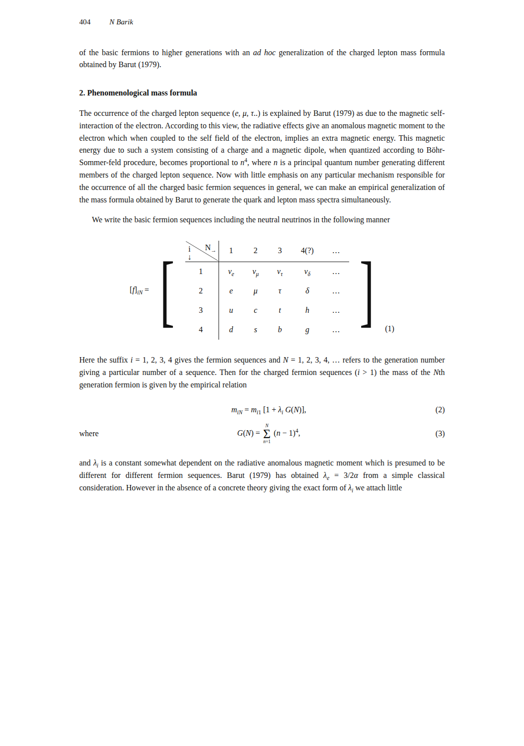404 N Barik
of the basic fermions to higher generations with an ad hoc generalization of the charged lepton mass formula obtained by Barut (1979).
2. Phenomenological mass formula
The occurrence of the charged lepton sequence (e, μ, τ..) is explained by Barut (1979) as due to the magnetic self-interaction of the electron. According to this view, the radiative effects give an anomalous magnetic moment to the electron which when coupled to the self field of the electron, implies an extra magnetic energy. This magnetic energy due to such a system consisting of a charge and a magnetic dipole, when quantized according to Böhr-Sommer-feld procedure, becomes proportional to n4, where n is a principal quantum number generating different members of the charged lepton sequence. Now with little emphasis on any particular mechanism responsible for the occurrence of all the charged basic fermion sequences in general, we can make an empirical generalization of the mass formula obtained by Barut to generate the quark and lepton mass spectra simultaneously.
We write the basic fermion sequences including the neutral neutrinos in the following manner
[f]iN = [
| N → i ↓ | 1 | 2 | 3 | 4(?) | … |
| --- | --- | --- | --- | --- | --- |
| 1 | ν e | ν μ | ν τ | ν δ | … |
| 2 | e | μ | τ | δ | … |
| 3 | u | c | t | h | … |
| 4 | d | s | b | g | … |
] (1)
Here the suffix i = 1, 2, 3, 4 gives the fermion sequences and N = 1, 2, 3, 4, … refers to the generation number giving a particular number of a sequence. Then for the charged fermion sequences (i > 1) the mass of the Nth generation fermion is given by the empirical relation
miN = mi1 [1 + λi G(N)], (2)
where G(N) = N Σ n=1 (n − 1)4, (3)
and λi is a constant somewhat dependent on the radiative anomalous magnetic moment which is presumed to be different for different fermion sequences. Barut (1979) has obtained λe = 3/2α from a simple classical consideration. However in the absence of a concrete theory giving the exact form of λi we attach little